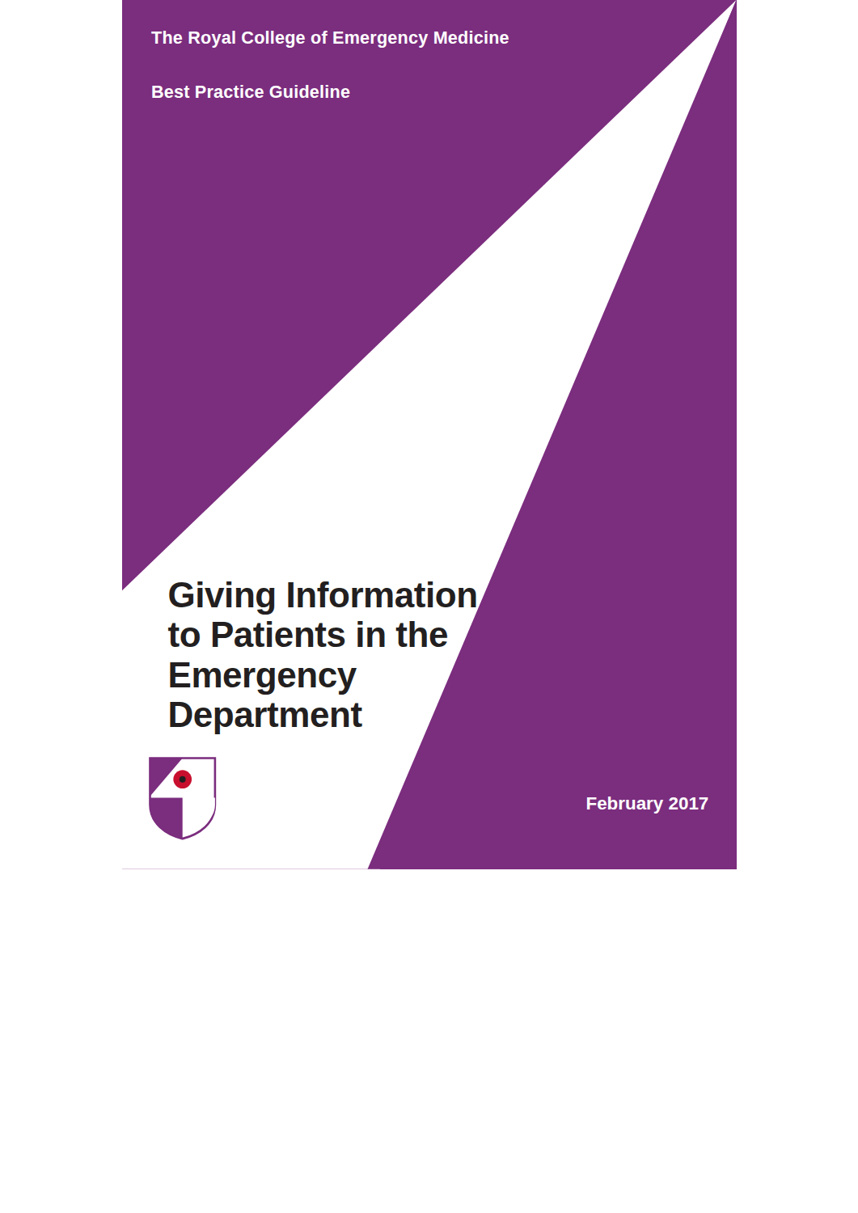The Royal College of Emergency Medicine
Best Practice Guideline
Giving Information to Patients in the Emergency Department
February 2017